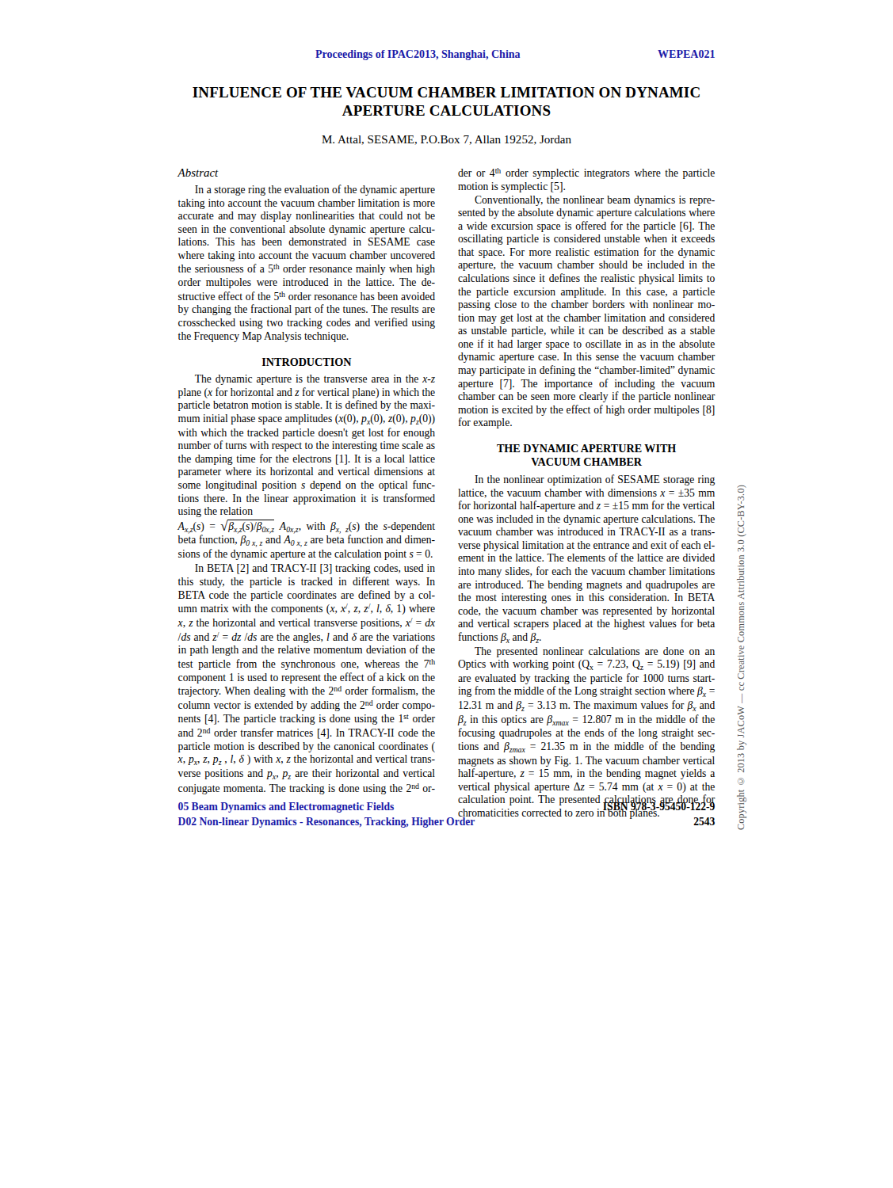Proceedings of IPAC2013, Shanghai, China
WEPEA021
Influence of the Vacuum Chamber Limitation on Dynamic
Aperture Calculations
M. Attal, SESAME, P.O.Box 7, Allan 19252, Jordan
Abstract
In a storage ring the evaluation of the dynamic aperture taking into account the vacuum chamber limitation is more accurate and may display nonlinearities that could not be seen in the conventional absolute dynamic aperture calculations. This has been demonstrated in SESAME case where taking into account the vacuum chamber uncovered the seriousness of a 5th order resonance mainly when high order multipoles were introduced in the lattice. The destructive effect of the 5th order resonance has been avoided by changing the fractional part of the tunes. The results are crosschecked using two tracking codes and verified using the Frequency Map Analysis technique.
Introduction
The dynamic aperture is the transverse area in the x-z plane (x for horizontal and z for vertical plane) in which the particle betatron motion is stable. It is defined by the maximum initial phase space amplitudes (x(0), px(0), z(0), pz(0)) with which the tracked particle doesn't get lost for enough number of turns with respect to the interesting time scale as the damping time for the electrons [1]. It is a local lattice parameter where its horizontal and vertical dimensions at some longitudinal position s depend on the optical functions there. In the linear approximation it is transformed using the relation
Ax,z(s) = √βx,z(s)/β0x,z A0x,z, with βx, z(s) the s-dependent beta function, β0 x, z and A0 x, z are beta function and dimensions of the dynamic aperture at the calculation point s = 0.
In BETA [2] and TRACY-II [3] tracking codes, used in this study, the particle is tracked in different ways. In BETA code the particle coordinates are defined by a column matrix with the components (x, x/, z, z/, l, δ, 1) where x, z the horizontal and vertical transverse positions, x/ = dx /ds and z/ = dz /ds are the angles, l and δ are the variations in path length and the relative momentum deviation of the test particle from the synchronous one, whereas the 7th component 1 is used to represent the effect of a kick on the trajectory. When dealing with the 2nd order formalism, the column vector is extended by adding the 2nd order components [4]. The particle tracking is done using the 1st order and 2nd order transfer matrices [4]. In TRACY-II code the particle motion is described by the canonical coordinates ( x, px, z, pz , l, δ ) with x, z the horizontal and vertical transverse positions and px, pz are their horizontal and vertical conjugate momenta. The tracking is done using the 2nd order or 4th order symplectic integrators where the particle motion is symplectic [5].
Conventionally, the nonlinear beam dynamics is represented by the absolute dynamic aperture calculations where a wide excursion space is offered for the particle [6]. The oscillating particle is considered unstable when it exceeds that space. For more realistic estimation for the dynamic aperture, the vacuum chamber should be included in the calculations since it defines the realistic physical limits to the particle excursion amplitude. In this case, a particle passing close to the chamber borders with nonlinear motion may get lost at the chamber limitation and considered as unstable particle, while it can be described as a stable one if it had larger space to oscillate in as in the absolute dynamic aperture case. In this sense the vacuum chamber may participate in defining the “chamber-limited” dynamic aperture [7]. The importance of including the vacuum chamber can be seen more clearly if the particle nonlinear motion is excited by the effect of high order multipoles [8] for example.
The Dynamic Aperture with
Vacuum Chamber
In the nonlinear optimization of SESAME storage ring lattice, the vacuum chamber with dimensions x = ±35 mm for horizontal half-aperture and z = ±15 mm for the vertical one was included in the dynamic aperture calculations. The vacuum chamber was introduced in TRACY-II as a transverse physical limitation at the entrance and exit of each element in the lattice. The elements of the lattice are divided into many slides, for each the vacuum chamber limitations are introduced. The bending magnets and quadrupoles are the most interesting ones in this consideration. In BETA code, the vacuum chamber was represented by horizontal and vertical scrapers placed at the highest values for beta functions βx and βz.
The presented nonlinear calculations are done on an Optics with working point (Qx = 7.23, Qz = 5.19) [9] and are evaluated by tracking the particle for 1000 turns starting from the middle of the Long straight section where βx = 12.31 m and βz = 3.13 m. The maximum values for βx and βz in this optics are βxmax = 12.807 m in the middle of the focusing quadrupoles at the ends of the long straight sections and βzmax = 21.35 m in the middle of the bending magnets as shown by Fig. 1. The vacuum chamber vertical half-aperture, z = 15 mm, in the bending magnet yields a vertical physical aperture Δz = 5.74 mm (at x = 0) at the calculation point. The presented calculations are done for chromaticities corrected to zero in both planes.
Copyright © 2013 by JACoW — cc Creative Commons Attribution 3.0 (CC-BY-3.0)
05 Beam Dynamics and Electromagnetic Fields
D02 Non-linear Dynamics - Resonances, Tracking, Higher Order
ISBN 978-3-95450-122-9
2543